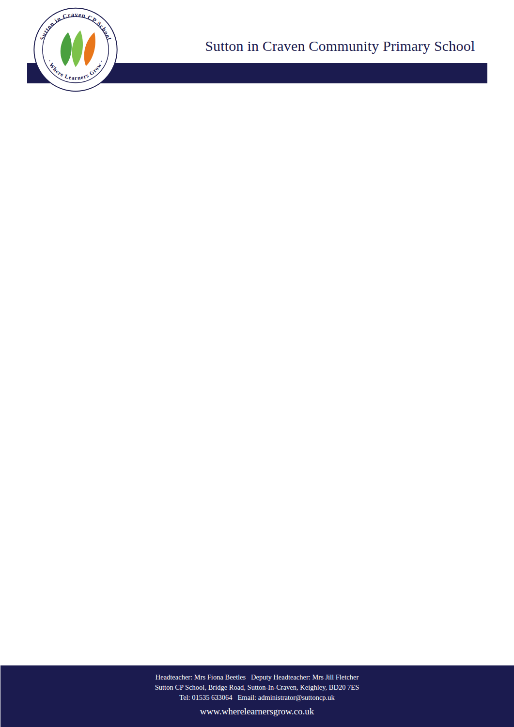Sutton in Craven CP School – Where Learners Grow Sutton in Craven CP School · Where Learners Grow ·
Sutton in Craven Community Primary School
Headteacher: Mrs Fiona Beetles Deputy Headteacher: Mrs Jill Fletcher
Sutton CP School, Bridge Road, Sutton-In-Craven, Keighley, BD20 7ES
Tel: 01535 633064 Email: administrator@suttoncp.uk
www.wherelearnersgrow.co.uk